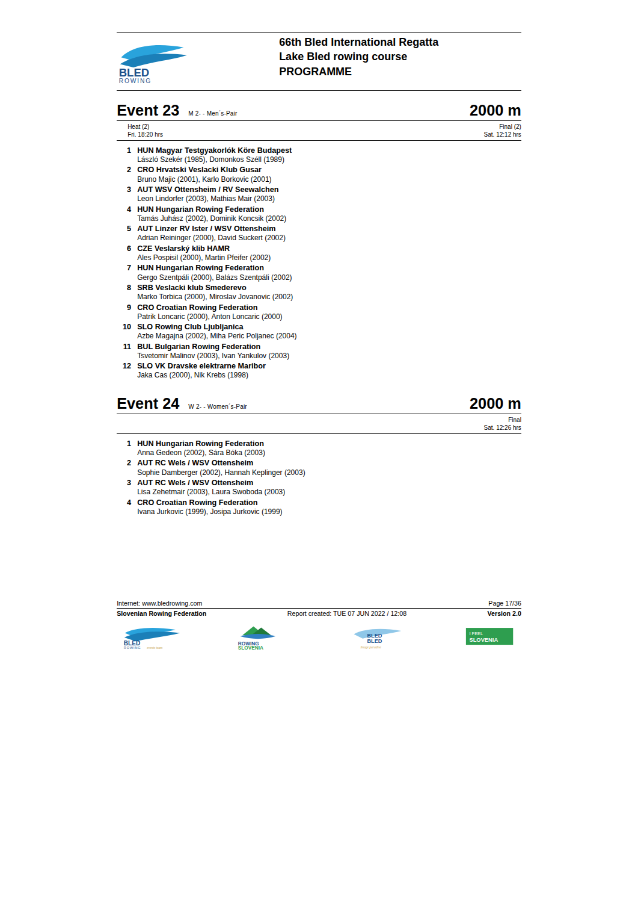BLED ROWING
66th Bled International Regatta
Lake Bled rowing course
PROGRAMME
Event 23 M 2- - Men´s-Pair
2000 m
Heat (2)
Fri. 18:20 hrs
Final (2)
Sat. 12:12 hrs
1 HUN Magyar Testgyakorlók Köre Budapest László Szekér (1985), Domonkos Széll (1989)
2 CRO Hrvatski Veslacki Klub Gusar Bruno Majic (2001), Karlo Borkovic (2001)
3 AUT WSV Ottensheim / RV Seewalchen Leon Lindorfer (2003), Mathias Mair (2003)
4 HUN Hungarian Rowing Federation Tamás Juhász (2002), Dominik Koncsik (2002)
5 AUT Linzer RV Ister / WSV Ottensheim Adrian Reininger (2000), David Suckert (2002)
6 CZE Veslarský klib HAMR Ales Pospisil (2000), Martin Pfeifer (2002)
7 HUN Hungarian Rowing Federation Gergo Szentpáli (2000), Balázs Szentpáli (2002)
8 SRB Veslacki klub Smederevo Marko Torbica (2000), Miroslav Jovanovic (2002)
9 CRO Croatian Rowing Federation Patrik Loncaric (2000), Anton Loncaric (2000)
10 SLO Rowing Club Ljubljanica Azbe Magajna (2002), Miha Peric Poljanec (2004)
11 BUL Bulgarian Rowing Federation Tsvetomir Malinov (2003), Ivan Yankulov (2003)
12 SLO VK Dravske elektrarne Maribor Jaka Cas (2000), Nik Krebs (1998)
Event 24 W 2- - Women´s-Pair
2000 m
Final
Sat. 12:26 hrs
1 HUN Hungarian Rowing Federation Anna Gedeon (2002), Sára Bóka (2003)
2 AUT RC Wels / WSV Ottensheim Sophie Damberger (2002), Hannah Keplinger (2003)
3 AUT RC Wels / WSV Ottensheim Lisa Zehetmair (2003), Laura Swoboda (2003)
4 CRO Croatian Rowing Federation Ivana Jurkovic (1999), Josipa Jurkovic (1999)
Internet: www.bledrowing.com
Page 17/36
Slovenian Rowing Federation
Report created: TUE 07 JUN 2022 / 12:08
Version 2.0
BLED ROWING events team
ROWING SLOVENIA
BLED BLED Image paradise
I FEEL SLOVENIA